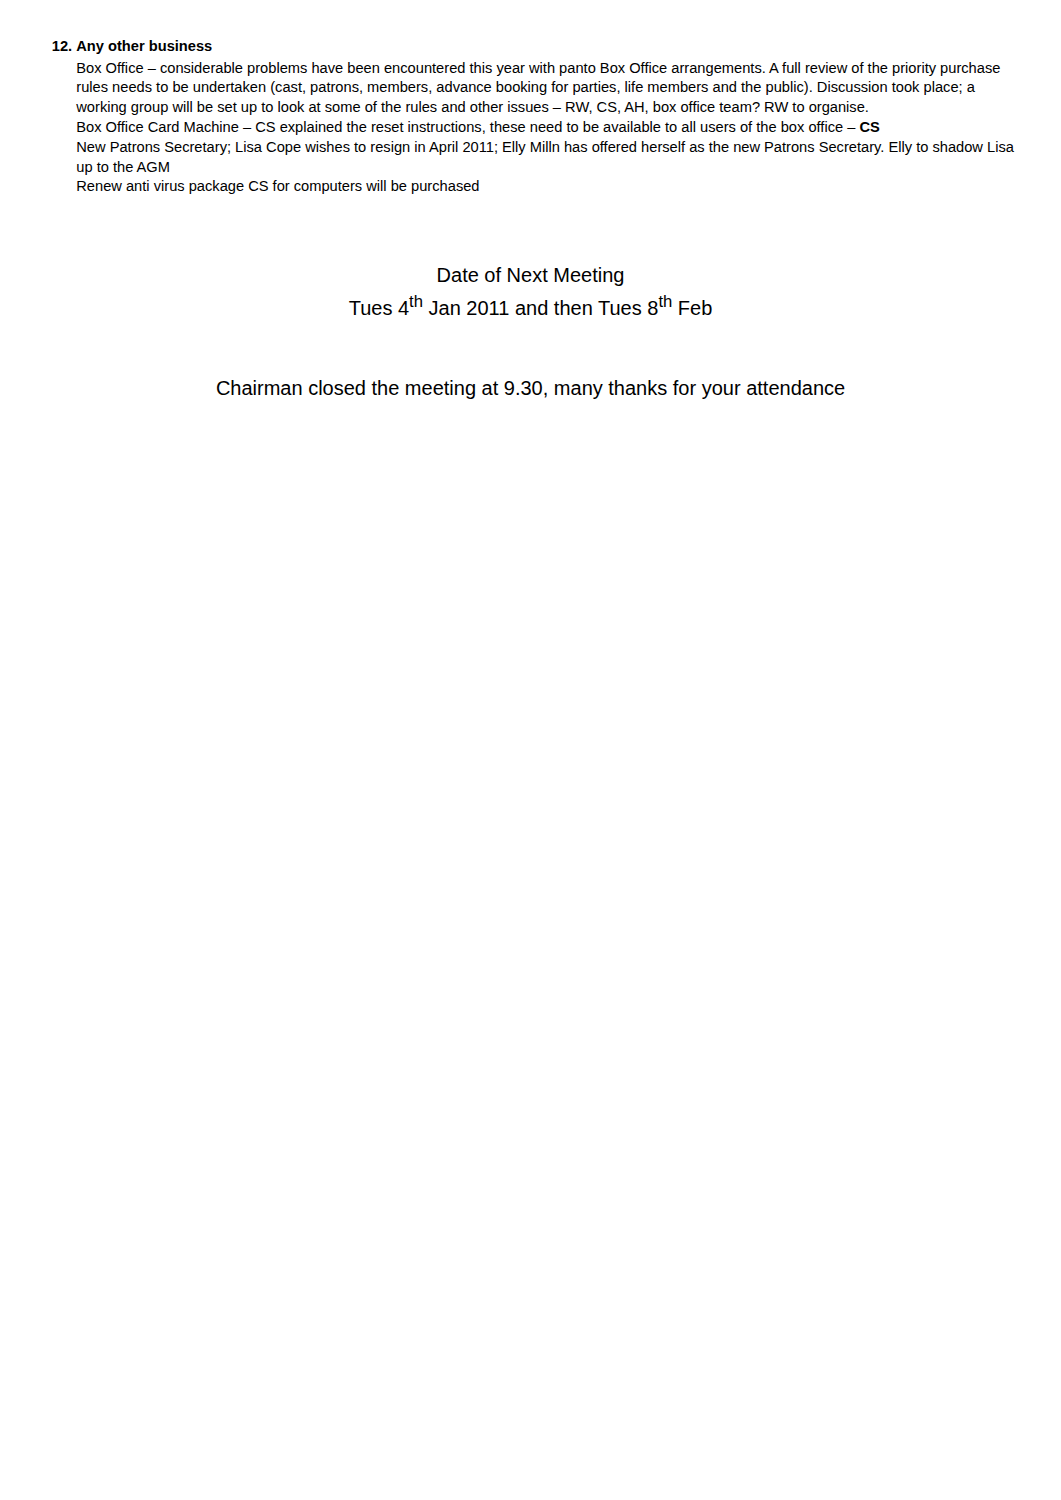Any other business
Box Office – considerable problems have been encountered this year with panto Box Office arrangements. A full review of the priority purchase rules needs to be undertaken (cast, patrons, members, advance booking for parties, life members and the public). Discussion took place; a working group will be set up to look at some of the rules and other issues – RW, CS, AH, box office team? RW to organise.
Box Office Card Machine – CS explained the reset instructions, these need to be available to all users of the box office – CS
New Patrons Secretary; Lisa Cope wishes to resign in April 2011; Elly Milln has offered herself as the new Patrons Secretary. Elly to shadow Lisa up to the AGM
Renew anti virus package CS for computers will be purchased
Date of Next Meeting
Tues 4th Jan 2011 and then Tues 8th Feb
Chairman closed the meeting at 9.30, many thanks for your attendance